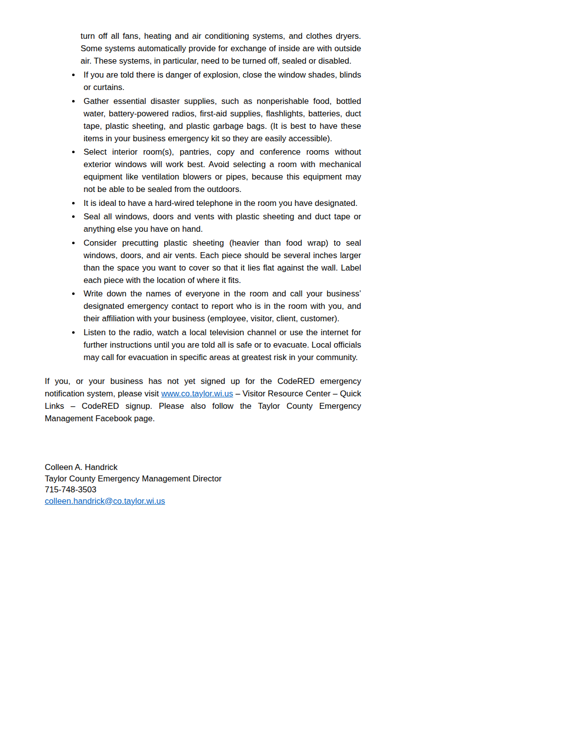turn off all fans, heating and air conditioning systems, and clothes dryers. Some systems automatically provide for exchange of inside are with outside air. These systems, in particular, need to be turned off, sealed or disabled.
If you are told there is danger of explosion, close the window shades, blinds or curtains.
Gather essential disaster supplies, such as nonperishable food, bottled water, battery-powered radios, first-aid supplies, flashlights, batteries, duct tape, plastic sheeting, and plastic garbage bags. (It is best to have these items in your business emergency kit so they are easily accessible).
Select interior room(s), pantries, copy and conference rooms without exterior windows will work best. Avoid selecting a room with mechanical equipment like ventilation blowers or pipes, because this equipment may not be able to be sealed from the outdoors.
It is ideal to have a hard-wired telephone in the room you have designated.
Seal all windows, doors and vents with plastic sheeting and duct tape or anything else you have on hand.
Consider precutting plastic sheeting (heavier than food wrap) to seal windows, doors, and air vents. Each piece should be several inches larger than the space you want to cover so that it lies flat against the wall. Label each piece with the location of where it fits.
Write down the names of everyone in the room and call your business’ designated emergency contact to report who is in the room with you, and their affiliation with your business (employee, visitor, client, customer).
Listen to the radio, watch a local television channel or use the internet for further instructions until you are told all is safe or to evacuate. Local officials may call for evacuation in specific areas at greatest risk in your community.
If you, or your business has not yet signed up for the CodeRED emergency notification system, please visit www.co.taylor.wi.us – Visitor Resource Center – Quick Links – CodeRED signup. Please also follow the Taylor County Emergency Management Facebook page.
Colleen A. Handrick
Taylor County Emergency Management Director
715-748-3503
colleen.handrick@co.taylor.wi.us